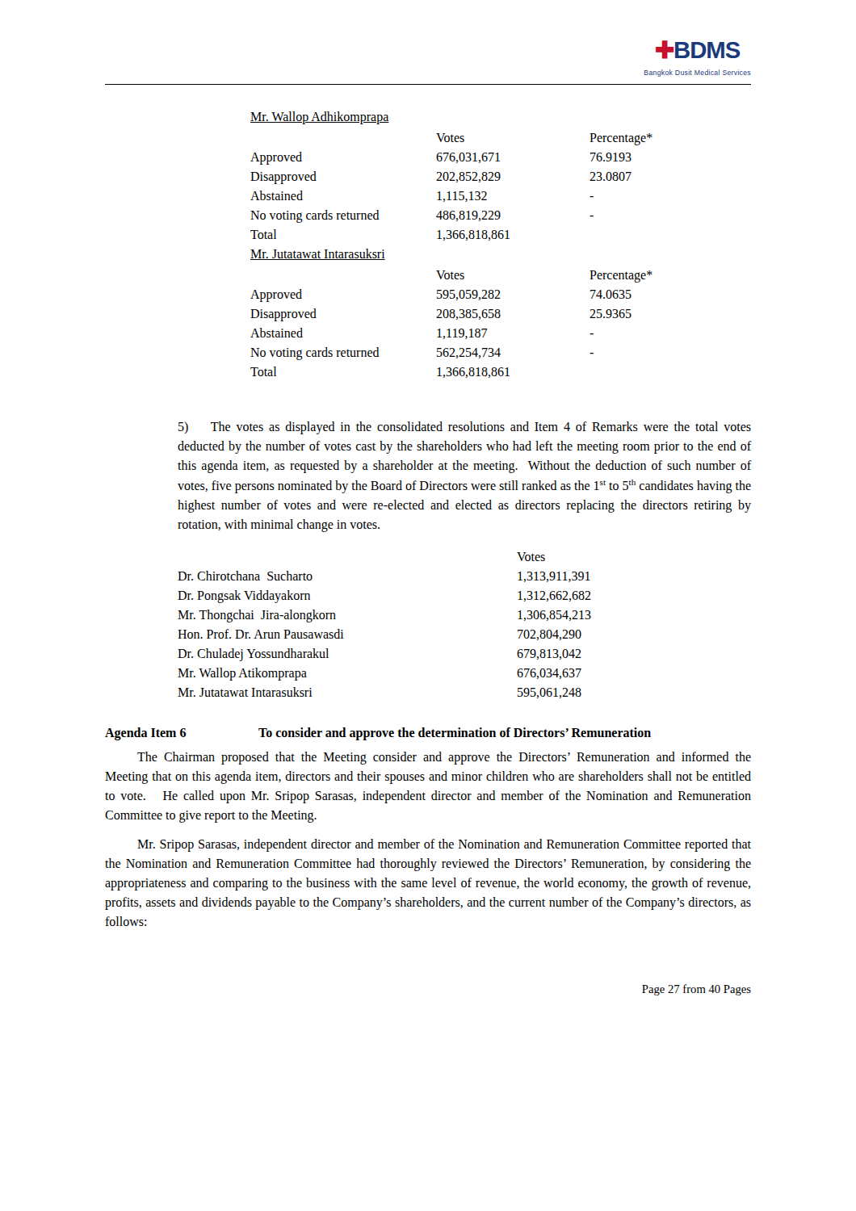✚BDMS
Bangkok Dusit Medical Services
Mr. Wallop Adhikomprapa
| | Votes | Percentage* |
| Approved | 676,031,671 | 76.9193 |
| Disapproved | 202,852,829 | 23.0807 |
| Abstained | 1,115,132 | - |
| No voting cards returned | 486,819,229 | - |
| Total | 1,366,818,861 | |
Mr. Jutatawat Intarasuksri
| | Votes | Percentage* |
| Approved | 595,059,282 | 74.0635 |
| Disapproved | 208,385,658 | 25.9365 |
| Abstained | 1,119,187 | - |
| No voting cards returned | 562,254,734 | - |
| Total | 1,366,818,861 | |
5) The votes as displayed in the consolidated resolutions and Item 4 of Remarks were the total votes deducted by the number of votes cast by the shareholders who had left the meeting room prior to the end of this agenda item, as requested by a shareholder at the meeting. Without the deduction of such number of votes, five persons nominated by the Board of Directors were still ranked as the 1st to 5th candidates having the highest number of votes and were re-elected and elected as directors replacing the directors retiring by rotation, with minimal change in votes.
| | Votes |
| Dr. Chirotchana Sucharto | 1,313,911,391 |
| Dr. Pongsak Viddayakorn | 1,312,662,682 |
| Mr. Thongchai Jira-alongkorn | 1,306,854,213 |
| Hon. Prof. Dr. Arun Pausawasdi | 702,804,290 |
| Dr. Chuladej Yossundharakul | 679,813,042 |
| Mr. Wallop Atikomprapa | 676,034,637 |
| Mr. Jutatawat Intarasuksri | 595,061,248 |
Agenda Item 6 To consider and approve the determination of Directors’ Remuneration
The Chairman proposed that the Meeting consider and approve the Directors’ Remuneration and informed the Meeting that on this agenda item, directors and their spouses and minor children who are shareholders shall not be entitled to vote. He called upon Mr. Sripop Sarasas, independent director and member of the Nomination and Remuneration Committee to give report to the Meeting.
Mr. Sripop Sarasas, independent director and member of the Nomination and Remuneration Committee reported that the Nomination and Remuneration Committee had thoroughly reviewed the Directors’ Remuneration, by considering the appropriateness and comparing to the business with the same level of revenue, the world economy, the growth of revenue, profits, assets and dividends payable to the Company’s shareholders, and the current number of the Company’s directors, as follows:
Page 27 from 40 Pages